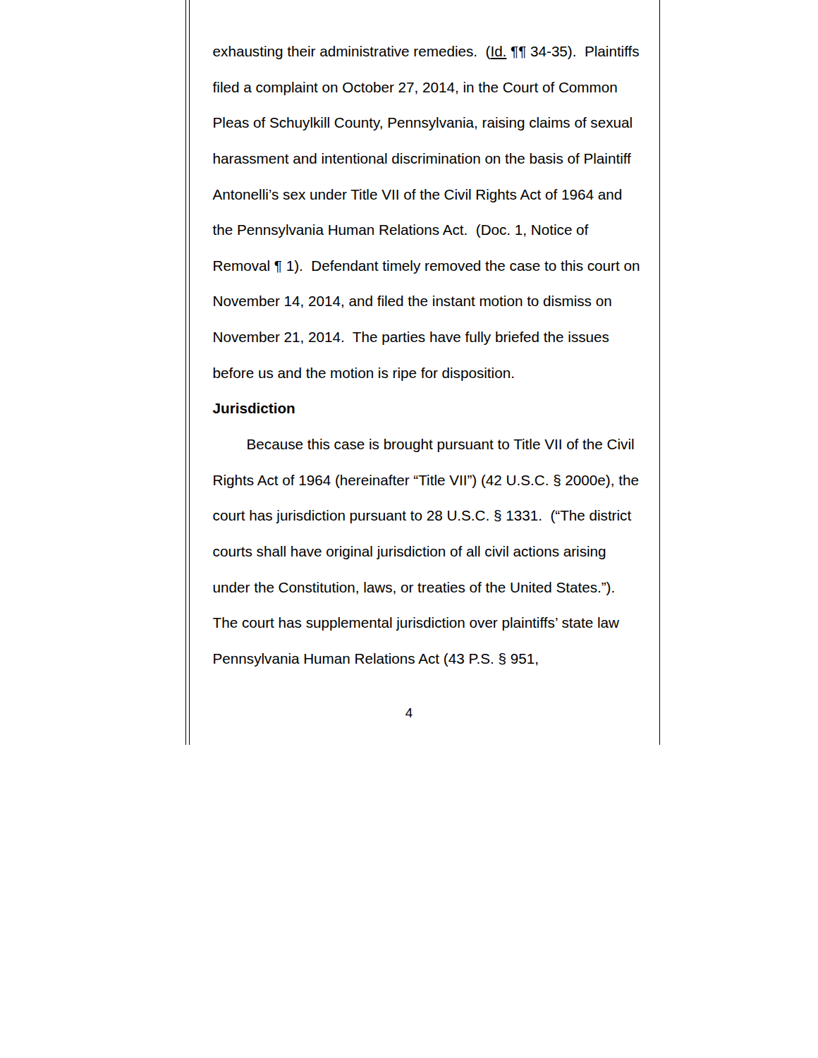exhausting their administrative remedies. (Id. ¶¶ 34-35). Plaintiffs filed a complaint on October 27, 2014, in the Court of Common Pleas of Schuylkill County, Pennsylvania, raising claims of sexual harassment and intentional discrimination on the basis of Plaintiff Antonelli’s sex under Title VII of the Civil Rights Act of 1964 and the Pennsylvania Human Relations Act. (Doc. 1, Notice of Removal ¶ 1). Defendant timely removed the case to this court on November 14, 2014, and filed the instant motion to dismiss on November 21, 2014. The parties have fully briefed the issues before us and the motion is ripe for disposition.
Jurisdiction
Because this case is brought pursuant to Title VII of the Civil Rights Act of 1964 (hereinafter “Title VII”) (42 U.S.C. § 2000e), the court has jurisdiction pursuant to 28 U.S.C. § 1331. (“The district courts shall have original jurisdiction of all civil actions arising under the Constitution, laws, or treaties of the United States.”). The court has supplemental jurisdiction over plaintiffs’ state law Pennsylvania Human Relations Act (43 P.S. § 951,
4